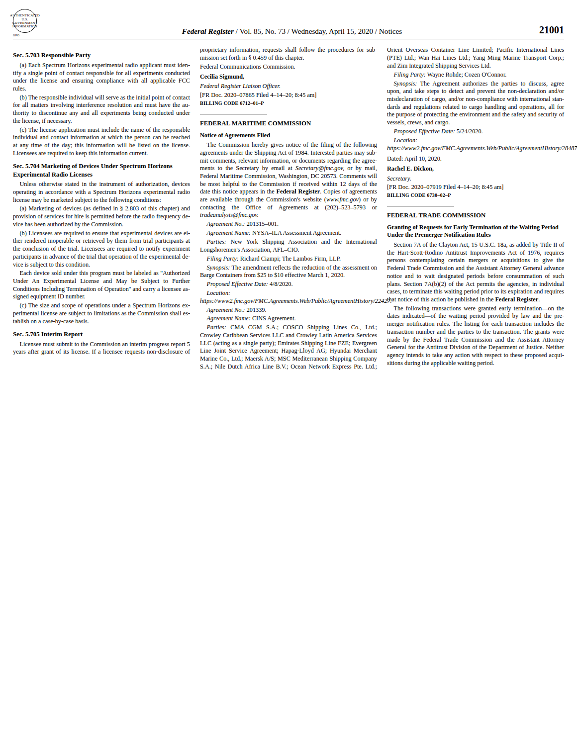AUTHENTICATED
U.S. GOVERNMENT
INFORMATION
GPO
Federal Register / Vol. 85, No. 73 / Wednesday, April 15, 2020 / Notices
21001
Sec. 5.703 Responsible Party
(a) Each Spectrum Horizons experimental radio applicant must identify a single point of contact responsible for all experiments conducted under the license and ensuring compliance with all applicable FCC rules.
(b) The responsible individual will serve as the initial point of contact for all matters involving interference resolution and must have the authority to discontinue any and all experiments being conducted under the license, if necessary.
(c) The license application must include the name of the responsible individual and contact information at which the person can be reached at any time of the day; this information will be listed on the license. Licensees are required to keep this information current.
Sec. 5.704 Marketing of Devices Under Spectrum Horizons Experimental Radio Licenses
Unless otherwise stated in the instrument of authorization, devices operating in accordance with a Spectrum Horizons experimental radio license may be marketed subject to the following conditions:
(a) Marketing of devices (as defined in § 2.803 of this chapter) and provision of services for hire is permitted before the radio frequency device has been authorized by the Commission.
(b) Licensees are required to ensure that experimental devices are either rendered inoperable or retrieved by them from trial participants at the conclusion of the trial. Licensees are required to notify experiment participants in advance of the trial that operation of the experimental device is subject to this condition.
Each device sold under this program must be labeled as ''Authorized Under An Experimental License and May be Subject to Further Conditions Including Termination of Operation'' and carry a licensee assigned equipment ID number.
(c) The size and scope of operations under a Spectrum Horizons experimental license are subject to limitations as the Commission shall establish on a case-by-case basis.
Sec. 5.705 Interim Report
Licensee must submit to the Commission an interim progress report 5 years after grant of its license. If a licensee requests non-disclosure of proprietary information, requests shall follow the procedures for submission set forth in § 0.459 of this chapter.
Federal Communications Commission.
Cecilia Sigmund,
Federal Register Liaison Officer.
[FR Doc. 2020–07865 Filed 4–14–20; 8:45 am]
BILLING CODE 6712–01–P
FEDERAL MARITIME COMMISSION
Notice of Agreements Filed
The Commission hereby gives notice of the filing of the following agreements under the Shipping Act of 1984. Interested parties may submit comments, relevant information, or documents regarding the agreements to the Secretary by email at Secretary@fmc.gov, or by mail, Federal Maritime Commission, Washington, DC 20573. Comments will be most helpful to the Commission if received within 12 days of the date this notice appears in the Federal Register. Copies of agreements are available through the Commission's website (www.fmc.gov) or by contacting the Office of Agreements at (202)–523–5793 or tradeanalysis@fmc.gov.
Agreement No.: 201315–001.
Agreement Name: NYSA–ILA Assessment Agreement.
Parties: New York Shipping Association and the International Longshoremen's Association, AFL–CIO.
Filing Party: Richard Ciampi; The Lambos Firm, LLP.
Synopsis: The amendment reflects the reduction of the assessment on Barge Containers from $25 to $10 effective March 1, 2020.
Proposed Effective Date: 4/8/2020.
Location: https://www2.fmc.gov/FMC.Agreements.Web/Public/AgreementHistory/22427.
Agreement No.: 201339.
Agreement Name: CINS Agreement.
Parties: CMA CGM S.A.; COSCO Shipping Lines Co., Ltd.; Crowley Caribbean Services LLC and Crowley Latin America Services LLC (acting as a single party); Emirates Shipping Line FZE; Evergreen Line Joint Service Agreement; Hapag-Lloyd AG; Hyundai Merchant Marine Co., Ltd.; Maersk A/S; MSC Mediterranean Shipping Company S.A.; Nile Dutch Africa Line B.V.; Ocean Network Express Pte. Ltd.; Orient Overseas Container Line Limited; Pacific International Lines (PTE) Ltd.; Wan Hai Lines Ltd.; Yang Ming Marine Transport Corp.; and Zim Integrated Shipping Services Ltd.
Filing Party: Wayne Rohde; Cozen O'Connor.
Synopsis: The Agreement authorizes the parties to discuss, agree upon, and take steps to detect and prevent the non-declaration and/or misdeclaration of cargo, and/or non-compliance with international standards and regulations related to cargo handling and operations, all for the purpose of protecting the environment and the safety and security of vessels, crews, and cargo.
Proposed Effective Date: 5/24/2020.
Location: https://www2.fmc.gov/FMC.Agreements.Web/Public/AgreementHistory/28487.
Dated: April 10, 2020.
Rachel E. Dickon,
Secretary.
[FR Doc. 2020–07919 Filed 4–14–20; 8:45 am]
BILLING CODE 6730–02–P
FEDERAL TRADE COMMISSION
Granting of Requests for Early Termination of the Waiting Period Under the Premerger Notification Rules
Section 7A of the Clayton Act, 15 U.S.C. 18a, as added by Title II of the Hart-Scott-Rodino Antitrust Improvements Act of 1976, requires persons contemplating certain mergers or acquisitions to give the Federal Trade Commission and the Assistant Attorney General advance notice and to wait designated periods before consummation of such plans. Section 7A(b)(2) of the Act permits the agencies, in individual cases, to terminate this waiting period prior to its expiration and requires that notice of this action be published in the Federal Register.
The following transactions were granted early termination—on the dates indicated—of the waiting period provided by law and the premerger notification rules. The listing for each transaction includes the transaction number and the parties to the transaction. The grants were made by the Federal Trade Commission and the Assistant Attorney General for the Antitrust Division of the Department of Justice. Neither agency intends to take any action with respect to these proposed acquisitions during the applicable waiting period.